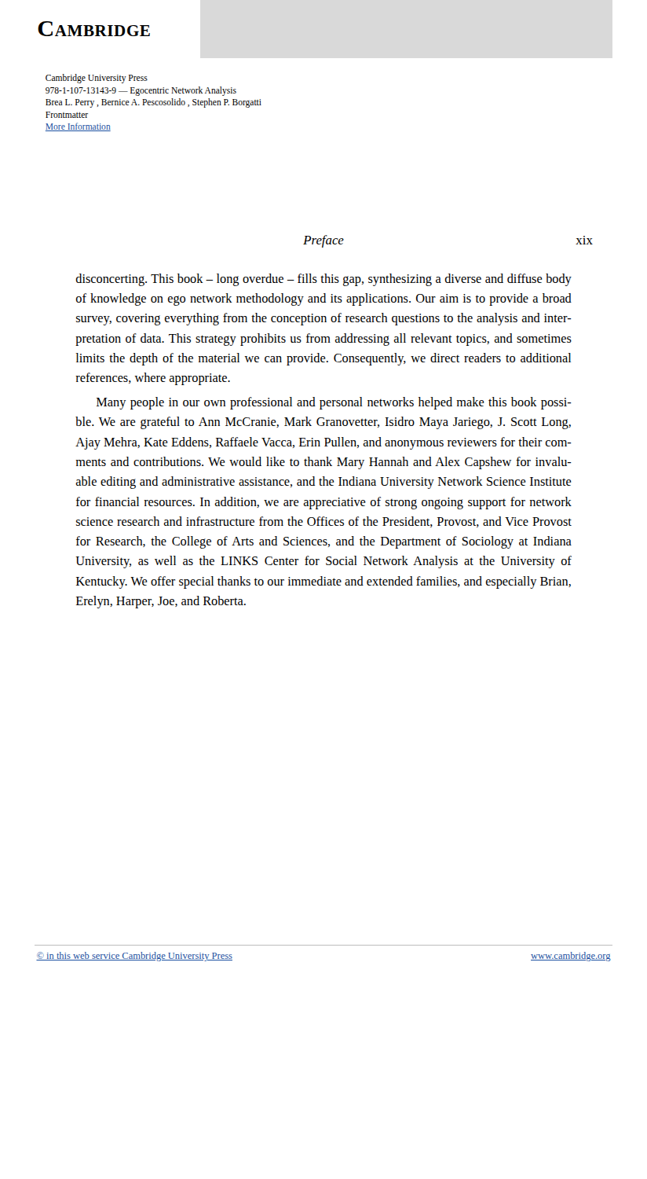Cambridge
Cambridge University Press
978-1-107-13143-9 — Egocentric Network Analysis
Brea L. Perry , Bernice A. Pescosolido , Stephen P. Borgatti
Frontmatter
More Information
Preface xix
disconcerting. This book – long overdue – fills this gap, synthesizing a diverse and diffuse body of knowledge on ego network methodology and its applications. Our aim is to provide a broad survey, covering everything from the conception of research questions to the analysis and interpretation of data. This strategy prohibits us from addressing all relevant topics, and sometimes limits the depth of the material we can provide. Consequently, we direct readers to additional references, where appropriate.
Many people in our own professional and personal networks helped make this book possible. We are grateful to Ann McCranie, Mark Granovetter, Isidro Maya Jariego, J. Scott Long, Ajay Mehra, Kate Eddens, Raffaele Vacca, Erin Pullen, and anonymous reviewers for their comments and contributions. We would like to thank Mary Hannah and Alex Capshew for invaluable editing and administrative assistance, and the Indiana University Network Science Institute for financial resources. In addition, we are appreciative of strong ongoing support for network science research and infrastructure from the Offices of the President, Provost, and Vice Provost for Research, the College of Arts and Sciences, and the Department of Sociology at Indiana University, as well as the LINKS Center for Social Network Analysis at the University of Kentucky. We offer special thanks to our immediate and extended families, and especially Brian, Erelyn, Harper, Joe, and Roberta.
© in this web service Cambridge University Press
www.cambridge.org